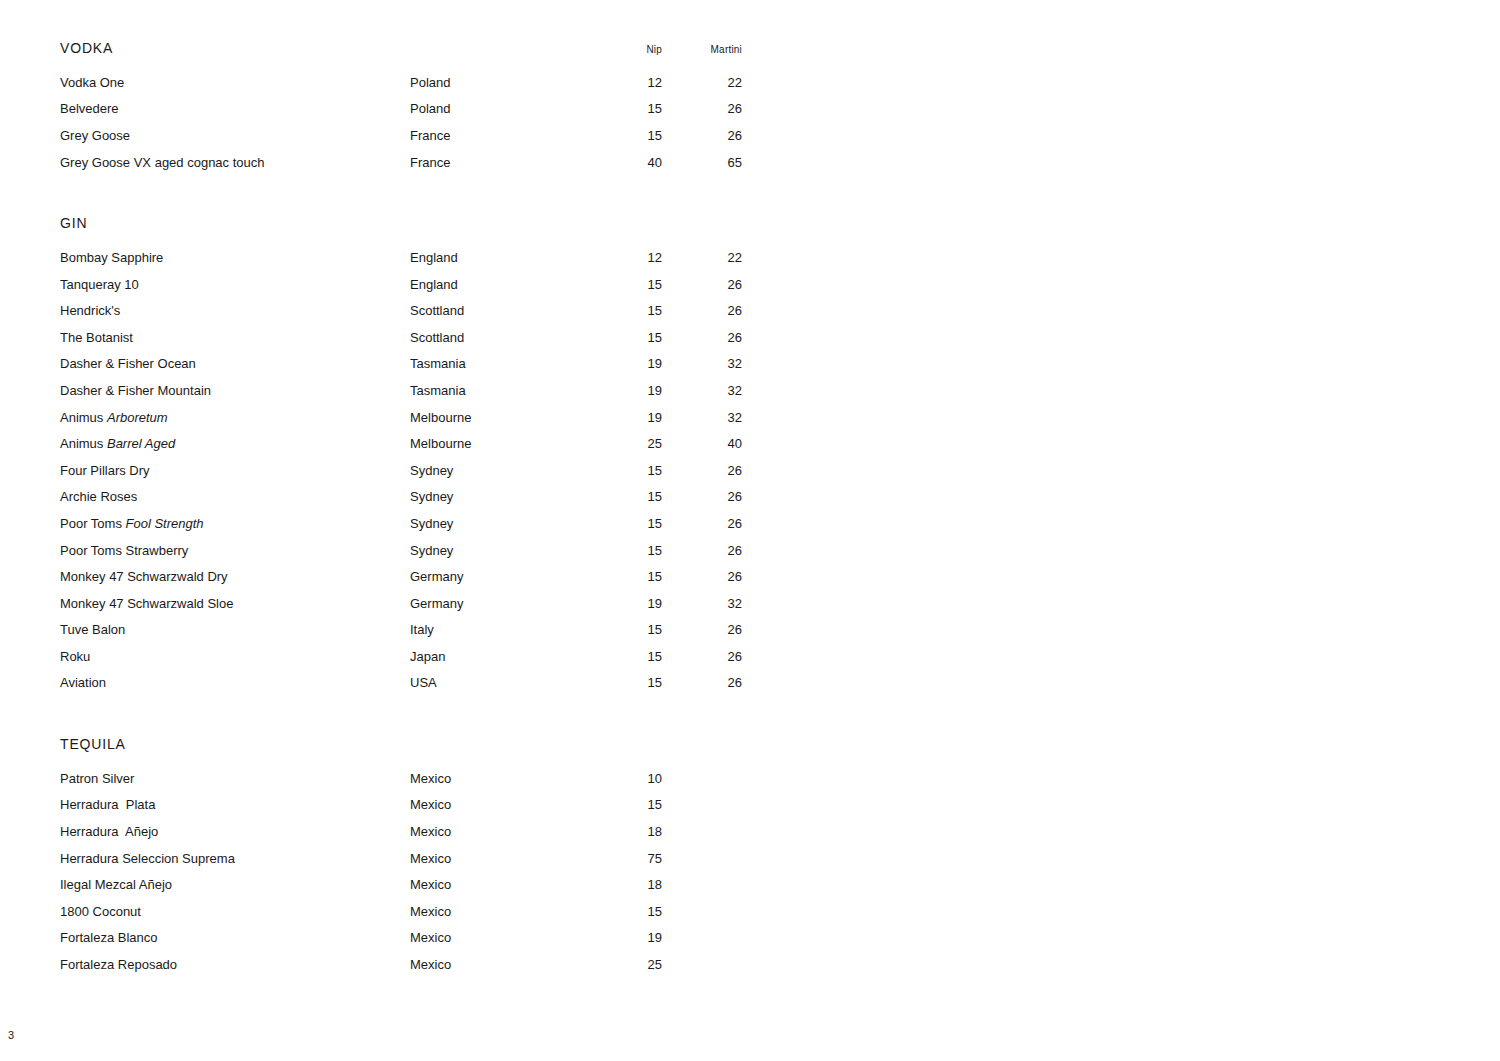| VODKA | | Nip | Martini |
| --- | --- | --- | --- |
| Vodka One | Poland | 12 | 22 |
| Belvedere | Poland | 15 | 26 |
| Grey Goose | France | 15 | 26 |
| Grey Goose VX aged cognac touch | France | 40 | 65 |
| GIN | | | |
| Bombay Sapphire | England | 12 | 22 |
| Tanqueray 10 | England | 15 | 26 |
| Hendrick's | Scottland | 15 | 26 |
| The Botanist | Scottland | 15 | 26 |
| Dasher & Fisher Ocean | Tasmania | 19 | 32 |
| Dasher & Fisher Mountain | Tasmania | 19 | 32 |
| Animus Arboretum | Melbourne | 19 | 32 |
| Animus Barrel Aged | Melbourne | 25 | 40 |
| Four Pillars Dry | Sydney | 15 | 26 |
| Archie Roses | Sydney | 15 | 26 |
| Poor Toms Fool Strength | Sydney | 15 | 26 |
| Poor Toms Strawberry | Sydney | 15 | 26 |
| Monkey 47 Schwarzwald Dry | Germany | 15 | 26 |
| Monkey 47 Schwarzwald Sloe | Germany | 19 | 32 |
| Tuve Balon | Italy | 15 | 26 |
| Roku | Japan | 15 | 26 |
| Aviation | USA | 15 | 26 |
| TEQUILA | | | |
| Patron Silver | Mexico | 10 | |
| Herradura Plata | Mexico | 15 | |
| Herradura Añejo | Mexico | 18 | |
| Herradura Seleccion Suprema | Mexico | 75 | |
| Ilegal Mezcal Añejo | Mexico | 18 | |
| 1800 Coconut | Mexico | 15 | |
| Fortaleza Blanco | Mexico | 19 | |
| Fortaleza Reposado | Mexico | 25 | |
3